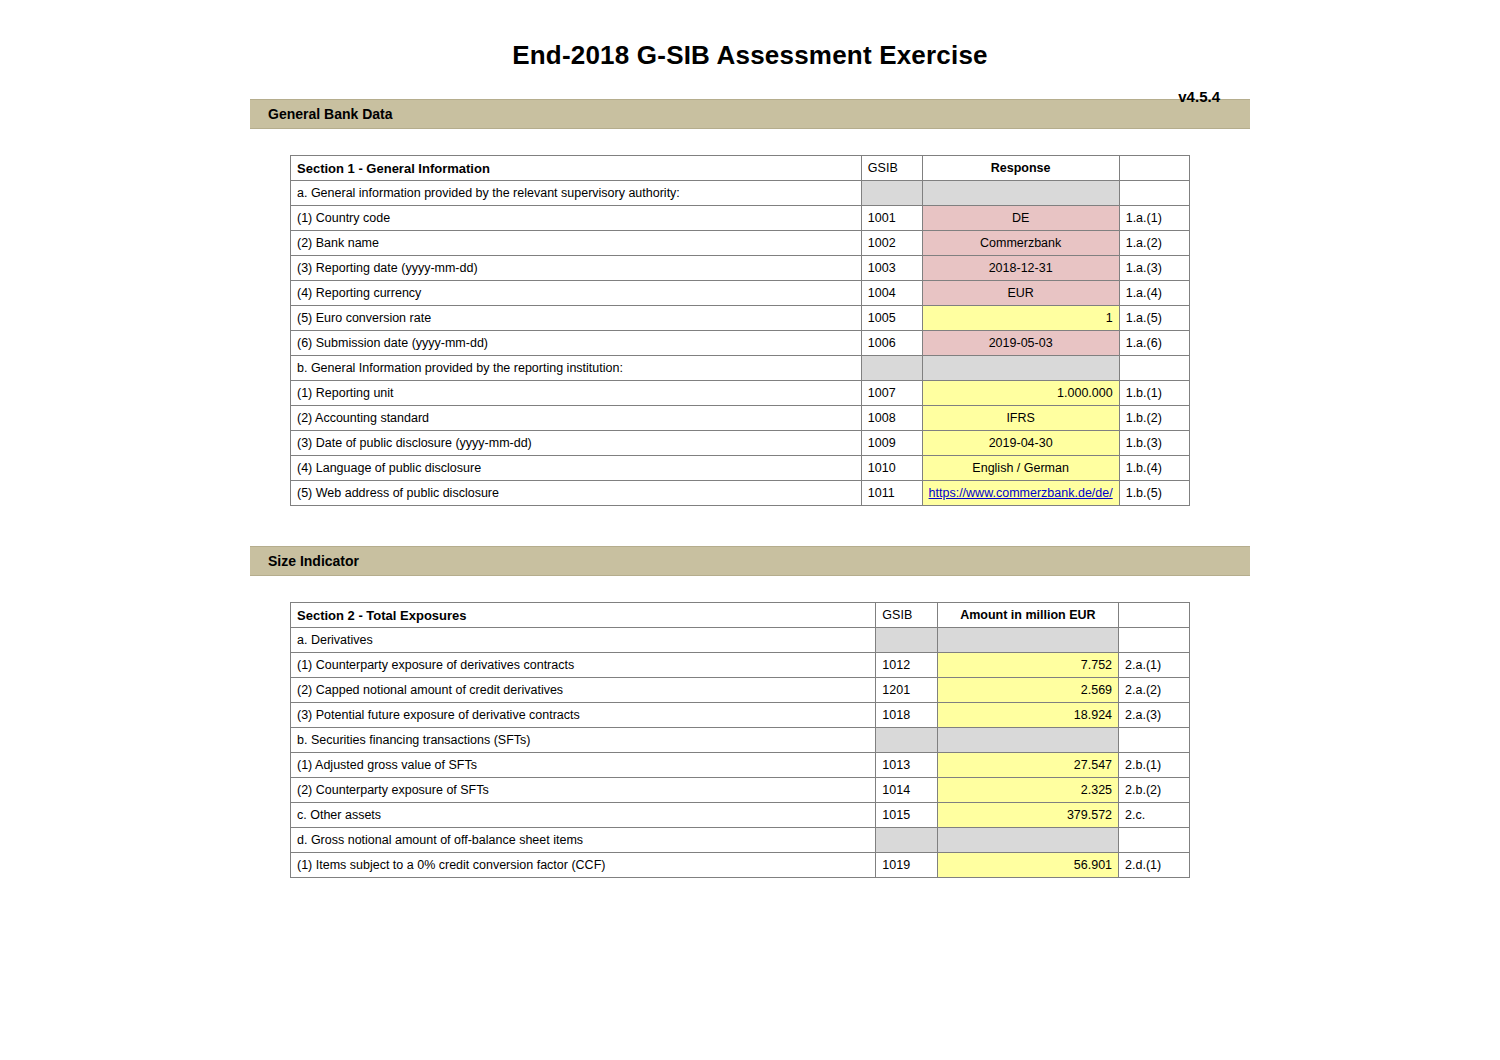v4.5.4
End-2018 G-SIB Assessment Exercise
General Bank Data
| Section 1 - General Information | GSIB | Response | |
| a. General information provided by the relevant supervisory authority: | | | |
| (1) Country code | 1001 | DE | 1.a.(1) |
| (2) Bank name | 1002 | Commerzbank | 1.a.(2) |
| (3) Reporting date (yyyy-mm-dd) | 1003 | 2018-12-31 | 1.a.(3) |
| (4) Reporting currency | 1004 | EUR | 1.a.(4) |
| (5) Euro conversion rate | 1005 | 1 | 1.a.(5) |
| (6) Submission date (yyyy-mm-dd) | 1006 | 2019-05-03 | 1.a.(6) |
| b. General Information provided by the reporting institution: | | | |
| (1) Reporting unit | 1007 | 1.000.000 | 1.b.(1) |
| (2) Accounting standard | 1008 | IFRS | 1.b.(2) |
| (3) Date of public disclosure (yyyy-mm-dd) | 1009 | 2019-04-30 | 1.b.(3) |
| (4) Language of public disclosure | 1010 | English / German | 1.b.(4) |
| (5) Web address of public disclosure | 1011 | https://www.commerzbank.de/de/ | 1.b.(5) |
Size Indicator
| Section 2 - Total Exposures | GSIB | Amount in million EUR | |
| a. Derivatives | | | |
| (1) Counterparty exposure of derivatives contracts | 1012 | 7.752 | 2.a.(1) |
| (2) Capped notional amount of credit derivatives | 1201 | 2.569 | 2.a.(2) |
| (3) Potential future exposure of derivative contracts | 1018 | 18.924 | 2.a.(3) |
| b. Securities financing transactions (SFTs) | | | |
| (1) Adjusted gross value of SFTs | 1013 | 27.547 | 2.b.(1) |
| (2) Counterparty exposure of SFTs | 1014 | 2.325 | 2.b.(2) |
| c. Other assets | 1015 | 379.572 | 2.c. |
| d. Gross notional amount of off-balance sheet items | | | |
| (1) Items subject to a 0% credit conversion factor (CCF) | 1019 | 56.901 | 2.d.(1) |